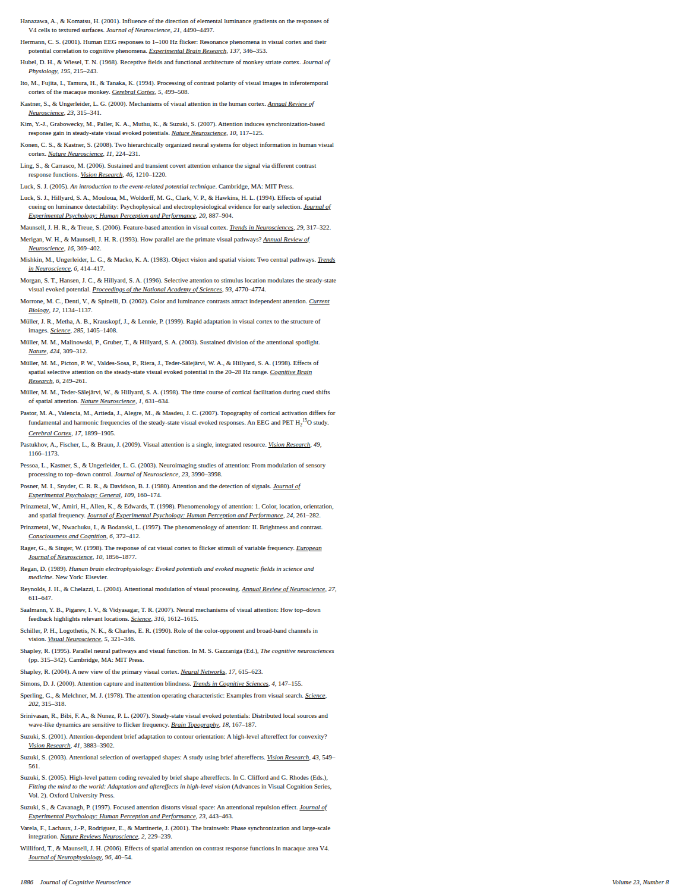Hanazawa, A., & Komatsu, H. (2001). Influence of the direction of elemental luminance gradients on the responses of V4 cells to textured surfaces. Journal of Neuroscience, 21, 4490–4497.
Hermann, C. S. (2001). Human EEG responses to 1–100 Hz flicker: Resonance phenomena in visual cortex and their potential correlation to cognitive phenomena. Experimental Brain Research, 137, 346–353.
Hubel, D. H., & Wiesel, T. N. (1968). Receptive fields and functional architecture of monkey striate cortex. Journal of Physiology, 195, 215–243.
Ito, M., Fujita, I., Tamura, H., & Tanaka, K. (1994). Processing of contrast polarity of visual images in inferotemporal cortex of the macaque monkey. Cerebral Cortex, 5, 499–508.
Kastner, S., & Ungerleider, L. G. (2000). Mechanisms of visual attention in the human cortex. Annual Review of Neuroscience, 23, 315–341.
Kim, Y.-J., Grabowecky, M., Paller, K. A., Muthu, K., & Suzuki, S. (2007). Attention induces synchronization-based response gain in steady-state visual evoked potentials. Nature Neuroscience, 10, 117–125.
Konen, C. S., & Kastner, S. (2008). Two hierarchically organized neural systems for object information in human visual cortex. Nature Neuroscience, 11, 224–231.
Ling, S., & Carrasco, M. (2006). Sustained and transient covert attention enhance the signal via different contrast response functions. Vision Research, 46, 1210–1220.
Luck, S. J. (2005). An introduction to the event-related potential technique. Cambridge, MA: MIT Press.
Luck, S. J., Hillyard, S. A., Mouloua, M., Woldorff, M. G., Clark, V. P., & Hawkins, H. L. (1994). Effects of spatial cueing on luminance detectability: Psychophysical and electrophysiological evidence for early selection. Journal of Experimental Psychology: Human Perception and Performance, 20, 887–904.
Maunsell, J. H. R., & Treue, S. (2006). Feature-based attention in visual cortex. Trends in Neurosciences, 29, 317–322.
Merigan, W. H., & Maunsell, J. H. R. (1993). How parallel are the primate visual pathways? Annual Review of Neuroscience, 16, 369–402.
Mishkin, M., Ungerleider, L. G., & Macko, K. A. (1983). Object vision and spatial vision: Two central pathways. Trends in Neuroscience, 6, 414–417.
Morgan, S. T., Hansen, J. C., & Hillyard, S. A. (1996). Selective attention to stimulus location modulates the steady-state visual evoked potential. Proceedings of the National Academy of Sciences, 93, 4770–4774.
Morrone, M. C., Denti, V., & Spinelli, D. (2002). Color and luminance contrasts attract independent attention. Current Biology, 12, 1134–1137.
Müller, J. R., Metha, A. B., Krauskopf, J., & Lennie, P. (1999). Rapid adaptation in visual cortex to the structure of images. Science, 285, 1405–1408.
Müller, M. M., Malinowski, P., Gruber, T., & Hillyard, S. A. (2003). Sustained division of the attentional spotlight. Nature, 424, 309–312.
Müller, M. M., Picton, P. W., Valdes-Sosa, P., Riera, J., Teder-Sälejärvi, W. A., & Hillyard, S. A. (1998). Effects of spatial selective attention on the steady-state visual evoked potential in the 20–28 Hz range. Cognitive Brain Research, 6, 249–261.
Müller, M. M., Teder-Sälejärvi, W., & Hillyard, S. A. (1998). The time course of cortical facilitation during cued shifts of spatial attention. Nature Neuroscience, 1, 631–634.
Pastor, M. A., Valencia, M., Artieda, J., Alegre, M., & Masdeu, J. C. (2007). Topography of cortical activation differs for fundamental and harmonic frequencies of the steady-state visual evoked responses. An EEG and PET H215O study. Cerebral Cortex, 17, 1899–1905.
Pastukhov, A., Fischer, L., & Braun, J. (2009). Visual attention is a single, integrated resource. Vision Research, 49, 1166–1173.
Pessoa, L., Kastner, S., & Ungerleider, L. G. (2003). Neuroimaging studies of attention: From modulation of sensory processing to top–down control. Journal of Neuroscience, 23, 3990–3998.
Posner, M. I., Snyder, C. R. R., & Davidson, B. J. (1980). Attention and the detection of signals. Journal of Experimental Psychology: General, 109, 160–174.
Prinzmetal, W., Amiri, H., Allen, K., & Edwards, T. (1998). Phenomenology of attention: 1. Color, location, orientation, and spatial frequency. Journal of Experimental Psychology: Human Perception and Performance, 24, 261–282.
Prinzmetal, W., Nwachuku, I., & Bodanski, L. (1997). The phenomenology of attention: II. Brightness and contrast. Consciousness and Cognition, 6, 372–412.
Rager, G., & Singer, W. (1998). The response of cat visual cortex to flicker stimuli of variable frequency. European Journal of Neuroscience, 10, 1856–1877.
Regan, D. (1989). Human brain electrophysiology: Evoked potentials and evoked magnetic fields in science and medicine. New York: Elsevier.
Reynolds, J. H., & Chelazzi, L. (2004). Attentional modulation of visual processing. Annual Review of Neuroscience, 27, 611–647.
Saalmann, Y. B., Pigarev, I. V., & Vidyasagar, T. R. (2007). Neural mechanisms of visual attention: How top–down feedback highlights relevant locations. Science, 316, 1612–1615.
Schiller, P. H., Logothetis, N. K., & Charles, E. R. (1990). Role of the color-opponent and broad-band channels in vision. Visual Neuroscience, 5, 321–346.
Shapley, R. (1995). Parallel neural pathways and visual function. In M. S. Gazzaniga (Ed.), The cognitive neurosciences (pp. 315–342). Cambridge, MA: MIT Press.
Shapley, R. (2004). A new view of the primary visual cortex. Neural Networks, 17, 615–623.
Simons, D. J. (2000). Attention capture and inattention blindness. Trends in Cognitive Sciences, 4, 147–155.
Sperling, G., & Melchner, M. J. (1978). The attention operating characteristic: Examples from visual search. Science, 202, 315–318.
Srinivasan, R., Bibi, F. A., & Nunez, P. L. (2007). Steady-state visual evoked potentials: Distributed local sources and wave-like dynamics are sensitive to flicker frequency. Brain Topography, 18, 167–187.
Suzuki, S. (2001). Attention-dependent brief adaptation to contour orientation: A high-level aftereffect for convexity? Vision Research, 41, 3883–3902.
Suzuki, S. (2003). Attentional selection of overlapped shapes: A study using brief aftereffects. Vision Research, 43, 549–561.
Suzuki, S. (2005). High-level pattern coding revealed by brief shape aftereffects. In C. Clifford and G. Rhodes (Eds.), Fitting the mind to the world: Adaptation and aftereffects in high-level vision (Advances in Visual Cognition Series, Vol. 2). Oxford University Press.
Suzuki, S., & Cavanagh, P. (1997). Focused attention distorts visual space: An attentional repulsion effect. Journal of Experimental Psychology: Human Perception and Performance, 23, 443–463.
Varela, F., Lachaux, J.-P., Rodriguez, E., & Martinerie, J. (2001). The brainweb: Phase synchronization and large-scale integration. Nature Reviews Neuroscience, 2, 229–239.
Williford, T., & Maunsell, J. H. (2006). Effects of spatial attention on contrast response functions in macaque area V4. Journal of Neurophysiology, 96, 40–54.
1886 Journal of Cognitive Neuroscience Volume 23, Number 8